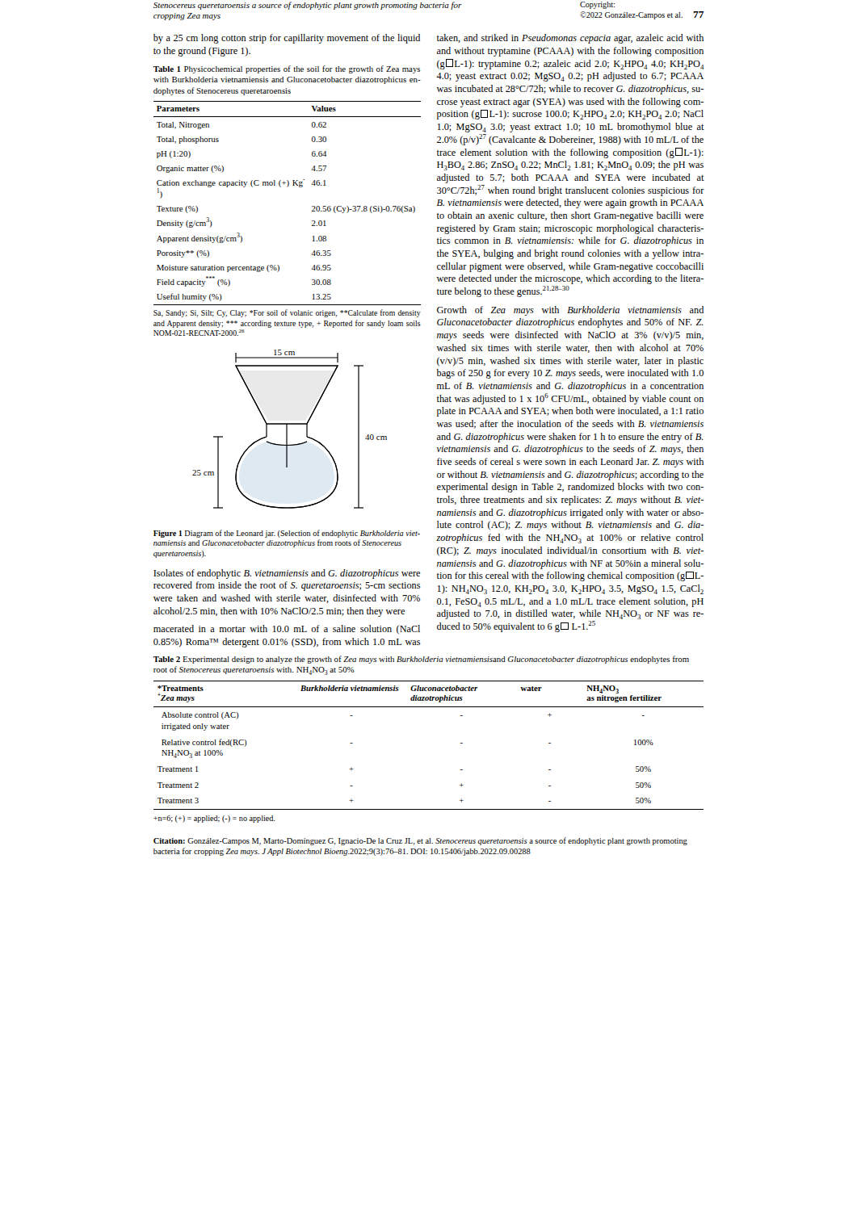Stenocereus queretaroensis a source of endophytic plant growth promoting bacteria for cropping Zea mays
Copyright:
©2022 González-Campos et al. 77
by a 25 cm long cotton strip for capillarity movement of the liquid to the ground (Figure 1).
Table 1 Physicochemical properties of the soil for the growth of Zea mays with Burkholderia vietnamiensis and Gluconacetobacter diazotrophicus endophytes of Stenocereus queretaroensis
| Parameters | Values |
| --- | --- |
| Total, Nitrogen | 0.62 |
| Total, phosphorus | 0.30 |
| pH (1:20) | 6.64 |
| Organic matter (%) | 4.57 |
| Cation exchange capacity (C mol (+) Kg -1 ) | 46.1 |
| Texture (%) | 20.56 (Cy)-37.8 (Si)-0.76(Sa) |
| Density (g/cm 3 ) | 2.01 |
| Apparent density(g/cm 3 ) | 1.08 |
| Porosity** (%) | 46.35 |
| Moisture saturation percentage (%) | 46.95 |
| Field capacity *** (%) | 30.08 |
| Useful humity (%) | 13.25 |
Sa, Sandy; Si, Silt; Cy, Clay; *For soil of volanic origen, **Calculate from density and Apparent density; *** according texture type, + Reported for sandy loam soils NOM-021-RECNAT-2000.26
15 cm 40 cm 25 cm
Figure 1 Diagram of the Leonard jar. (Selection of endophytic Burkholderia vietnamiensis and Gluconacetobacter diazotrophicus from roots of Stenocereus queretaroensis).
Isolates of endophytic B. vietnamiensis and G. diazotrophicus were recovered from inside the root of S. queretaroensis; 5-cm sections were taken and washed with sterile water, disinfected with 70% alcohol/2.5 min, then with 10% NaClO/2.5 min; then they were
macerated in a mortar with 10.0 mL of a saline solution (NaCl 0.85%) Roma™ detergent 0.01% (SSD), from which 1.0 mL was taken, and striked in Pseudomonas cepacia agar, azaleic acid with and without tryptamine (PCAAA) with the following composition (g L-1): tryptamine 0.2; azaleic acid 2.0; K2HPO4 4.0; KH2PO4 4.0; yeast extract 0.02; MgSO4 0.2; pH adjusted to 6.7; PCAAA was incubated at 28°C/72h; while to recover G. diazotrophicus, sucrose yeast extract agar (SYEA) was used with the following composition (g L-1): sucrose 100.0; K2HPO4 2.0; KH2PO4 2.0; NaCl 1.0; MgSO4 3.0; yeast extract 1.0; 10 mL bromothymol blue at 2.0% (p/v)27 (Cavalcante & Dobereiner, 1988) with 10 mL/L of the trace element solution with the following composition (g L-1): H3BO4 2.86; ZnSO4 0.22; MnCl2 1.81; K2MnO4 0.09; the pH was adjusted to 5.7; both PCAAA and SYEA were incubated at 30°C/72h;27 when round bright translucent colonies suspicious for B. vietnamiensis were detected, they were again growth in PCAAA to obtain an axenic culture, then short Gram-negative bacilli were registered by Gram stain; microscopic morphological characteristics common in B. vietnamiensis: while for G. diazotrophicus in the SYEA, bulging and bright round colonies with a yellow intracellular pigment were observed, while Gram-negative coccobacilli were detected under the microscope, which according to the literature belong to these genus.21,28–30
Growth of Zea mays with Burkholderia vietnamiensis and Gluconacetobacter diazotrophicus endophytes and 50% of NF. Z. mays seeds were disinfected with NaClO at 3% (v/v)/5 min, washed six times with sterile water, then with alcohol at 70% (v/v)/5 min, washed six times with sterile water, later in plastic bags of 250 g for every 10 Z. mays seeds, were inoculated with 1.0 mL of B. vietnamiensis and G. diazotrophicus in a concentration that was adjusted to 1 x 106 CFU/mL, obtained by viable count on plate in PCAAA and SYEA; when both were inoculated, a 1:1 ratio was used; after the inoculation of the seeds with B. vietnamiensis and G. diazotrophicus were shaken for 1 h to ensure the entry of B. vietnamiensis and G. diazotrophicus to the seeds of Z. mays, then five seeds of cereal s were sown in each Leonard Jar. Z. mays with or without B. vietnamiensis and G. diazotrophicus; according to the experimental design in Table 2, randomized blocks with two controls, three treatments and six replicates: Z. mays without B. vietnamiensis and G. diazotrophicus irrigated only with water or absolute control (AC); Z. mays without B. vietnamiensis and G. diazotrophicus fed with the NH4NO3 at 100% or relative control (RC); Z. mays inoculated individual/in consortium with B. vietnamiensis and G. diazotrophicus with NF at 50%in a mineral solution for this cereal with the following chemical composition (g L-1): NH4NO3 12.0, KH2PO4 3.0, K2HPO4 3.5, MgSO4 1.5, CaCl2 0.1, FeSO4 0.5 mL/L, and a 1.0 mL/L trace element solution, pH adjusted to 7.0, in distilled water, while NH4NO3 or NF was reduced to 50% equivalent to 6 g L-1.25
Table 2 Experimental design to analyze the growth of Zea mays with Burkholderia vietnamiensisand Gluconacetobacter diazotrophicus endophytes from root of Stenocereus queretaroensis with. NH4NO3 at 50%
| *Treatments + Zea mays | Burkholderia vietnamiensis | Gluconacetobacter diazotrophicus | water | NH 4 NO 3 as nitrogen fertilizer |
| --- | --- | --- | --- | --- |
| Absolute control (AC) irrigated only water | - | - | + | - |
| Relative control fed(RC) NH 4 NO 3 at 100% | - | - | - | 100% |
| Treatment 1 | + | - | - | 50% |
| Treatment 2 | - | + | - | 50% |
| Treatment 3 | + | + | - | 50% |
+n=6; (+) = applied; (-) = no applied.
Citation: González-Campos M, Marto-Domínguez G, Ignacio-De la Cruz JL, et al. Stenocereus queretaroensis a source of endophytic plant growth promoting bacteria for cropping Zea mays. J Appl Biotechnol Bioeng.2022;9(3):76–81. DOI: 10.15406/jabb.2022.09.00288